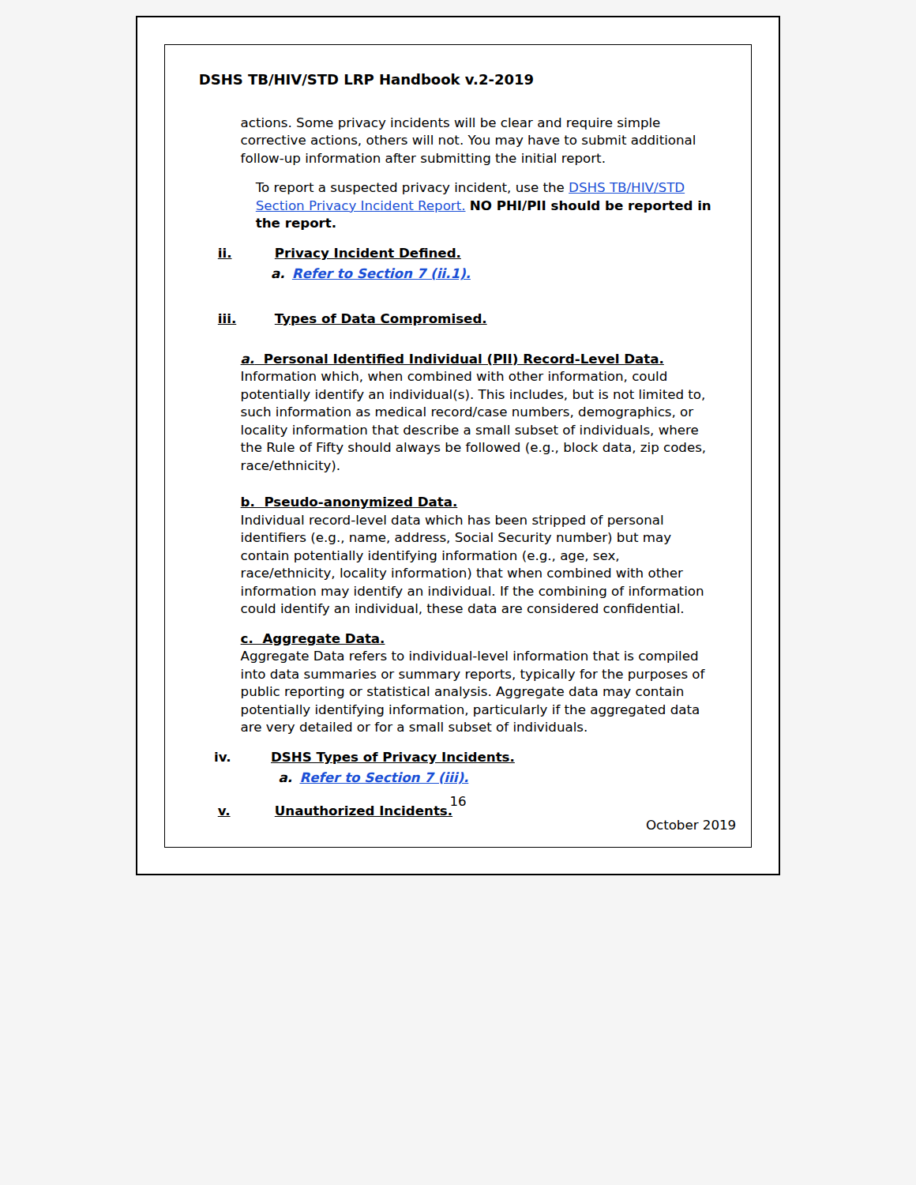DSHS TB/HIV/STD LRP Handbook v.2-2019
actions. Some privacy incidents will be clear and require simple corrective actions, others will not. You may have to submit additional follow-up information after submitting the initial report.
To report a suspected privacy incident, use the DSHS TB/HIV/STD Section Privacy Incident Report. NO PHI/PII should be reported in the report.
ii.
Privacy Incident Defined.
a.
Refer to Section 7 (ii.1).
iii.
Types of Data Compromised.
a. Personal Identified Individual (PII) Record-Level Data.
Information which, when combined with other information, could potentially identify an individual(s). This includes, but is not limited to, such information as medical record/case numbers, demographics, or locality information that describe a small subset of individuals, where the Rule of Fifty should always be followed (e.g., block data, zip codes, race/ethnicity).
b. Pseudo-anonymized Data.
Individual record-level data which has been stripped of personal identifiers (e.g., name, address, Social Security number) but may contain potentially identifying information (e.g., age, sex, race/ethnicity, locality information) that when combined with other information may identify an individual. If the combining of information could identify an individual, these data are considered confidential.
c. Aggregate Data.
Aggregate Data refers to individual-level information that is compiled into data summaries or summary reports, typically for the purposes of public reporting or statistical analysis. Aggregate data may contain potentially identifying information, particularly if the aggregated data are very detailed or for a small subset of individuals.
iv.
DSHS Types of Privacy Incidents.
a.
Refer to Section 7 (iii).
v.
Unauthorized Incidents.
16
October 2019